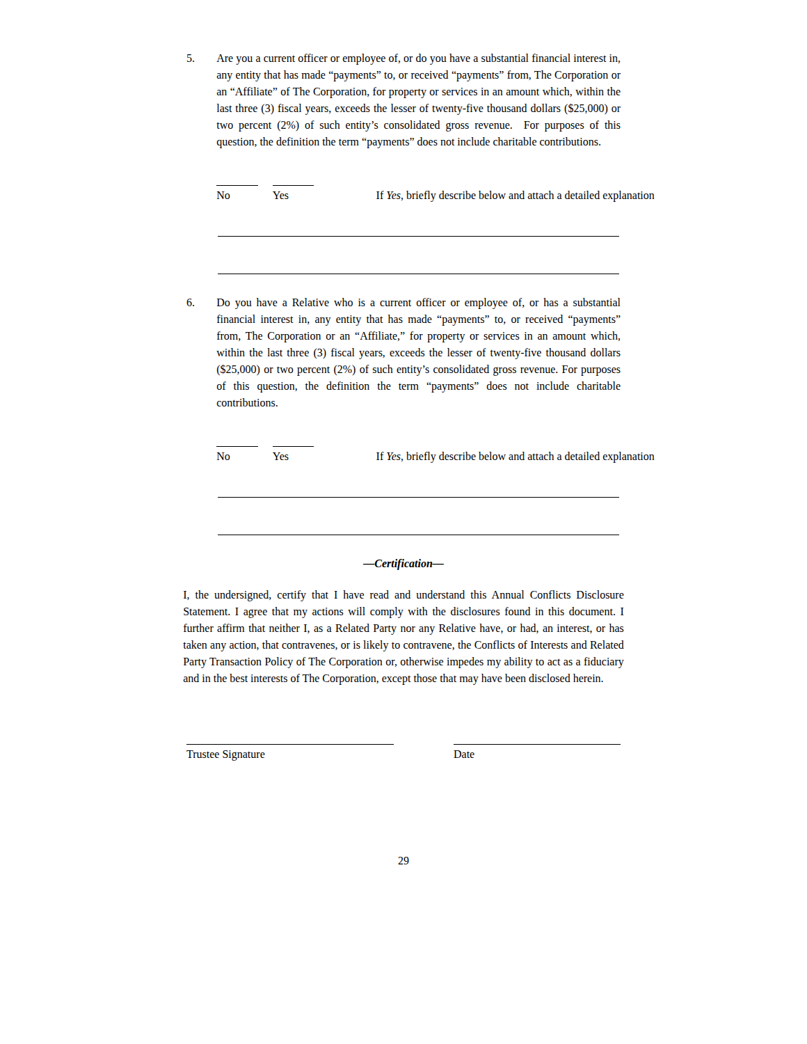5.
Are you a current officer or employee of, or do you have a substantial financial interest in, any entity that has made “payments” to, or received “payments” from, The Corporation or an “Affiliate” of The Corporation, for property or services in an amount which, within the last three (3) fiscal years, exceeds the lesser of twenty-five thousand dollars ($25,000) or two percent (2%) of such entity’s consolidated gross revenue. For purposes of this question, the definition the term “payments” does not include charitable contributions.
No Yes If Yes, briefly describe below and attach a detailed explanation
6.
Do you have a Relative who is a current officer or employee of, or has a substantial financial interest in, any entity that has made “payments” to, or received “payments” from, The Corporation or an “Affiliate,” for property or services in an amount which, within the last three (3) fiscal years, exceeds the lesser of twenty-five thousand dollars ($25,000) or two percent (2%) of such entity’s consolidated gross revenue. For purposes of this question, the definition the term “payments” does not include charitable contributions.
No Yes If Yes, briefly describe below and attach a detailed explanation
—Certification—
I, the undersigned, certify that I have read and understand this Annual Conflicts Disclosure Statement. I agree that my actions will comply with the disclosures found in this document. I further affirm that neither I, as a Related Party nor any Relative have, or had, an interest, or has taken any action, that contravenes, or is likely to contravene, the Conflicts of Interests and Related Party Transaction Policy of The Corporation or, otherwise impedes my ability to act as a fiduciary and in the best interests of The Corporation, except those that may have been disclosed herein.
| Trustee Signature | | Date |
29